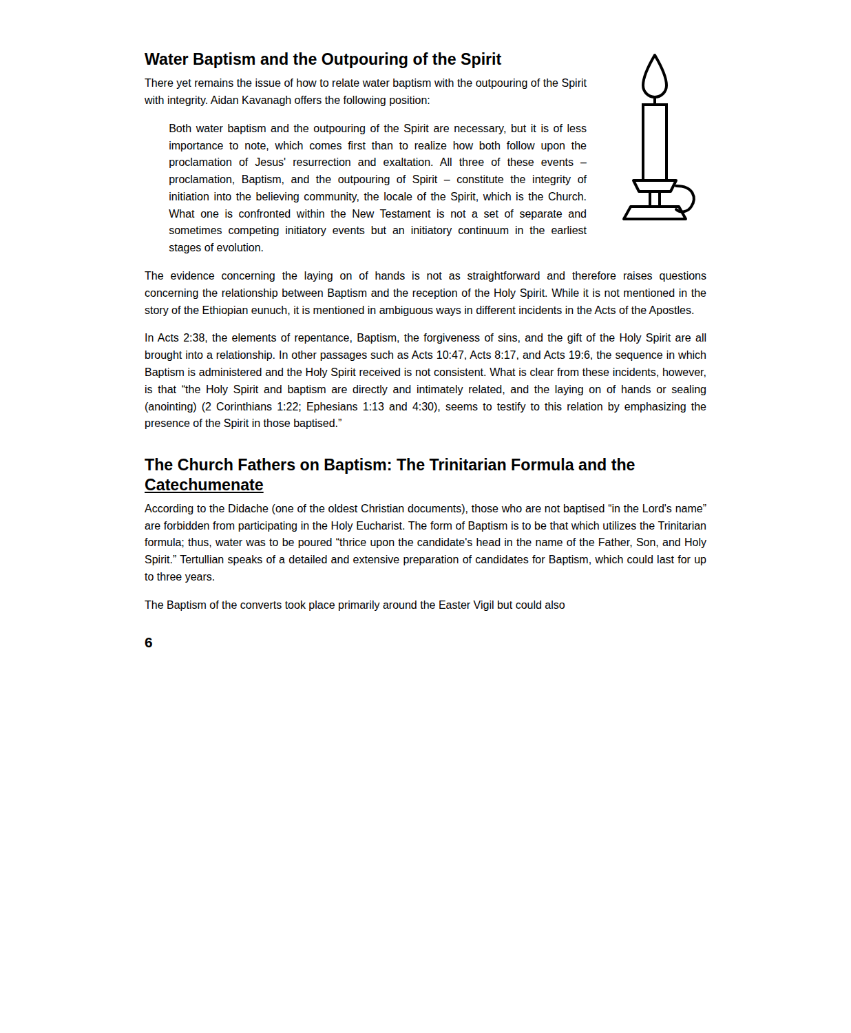Water Baptism and the Outpouring of the Spirit
There yet remains the issue of how to relate water baptism with the outpouring of the Spirit with integrity. Aidan Kavanagh offers the following position:
Both water baptism and the outpouring of the Spirit are necessary, but it is of less importance to note, which comes first than to realize how both follow upon the proclamation of Jesus' resurrection and exaltation. All three of these events – proclamation, Baptism, and the outpouring of Spirit – constitute the integrity of initiation into the believing community, the locale of the Spirit, which is the Church. What one is confronted within the New Testament is not a set of separate and sometimes competing initiatory events but an initiatory continuum in the earliest stages of evolution.
The evidence concerning the laying on of hands is not as straightforward and therefore raises questions concerning the relationship between Baptism and the reception of the Holy Spirit. While it is not mentioned in the story of the Ethiopian eunuch, it is mentioned in ambiguous ways in different incidents in the Acts of the Apostles.
In Acts 2:38, the elements of repentance, Baptism, the forgiveness of sins, and the gift of the Holy Spirit are all brought into a relationship. In other passages such as Acts 10:47, Acts 8:17, and Acts 19:6, the sequence in which Baptism is administered and the Holy Spirit received is not consistent. What is clear from these incidents, however, is that “the Holy Spirit and baptism are directly and intimately related, and the laying on of hands or sealing (anointing) (2 Corinthians 1:22; Ephesians 1:13 and 4:30), seems to testify to this relation by emphasizing the presence of the Spirit in those baptised.”
The Church Fathers on Baptism: The Trinitarian Formula and the Catechumenate
According to the Didache (one of the oldest Christian documents), those who are not baptised “in the Lord's name” are forbidden from participating in the Holy Eucharist. The form of Baptism is to be that which utilizes the Trinitarian formula; thus, water was to be poured “thrice upon the candidate's head in the name of the Father, Son, and Holy Spirit.” Tertullian speaks of a detailed and extensive preparation of candidates for Baptism, which could last for up to three years.
The Baptism of the converts took place primarily around the Easter Vigil but could also
6